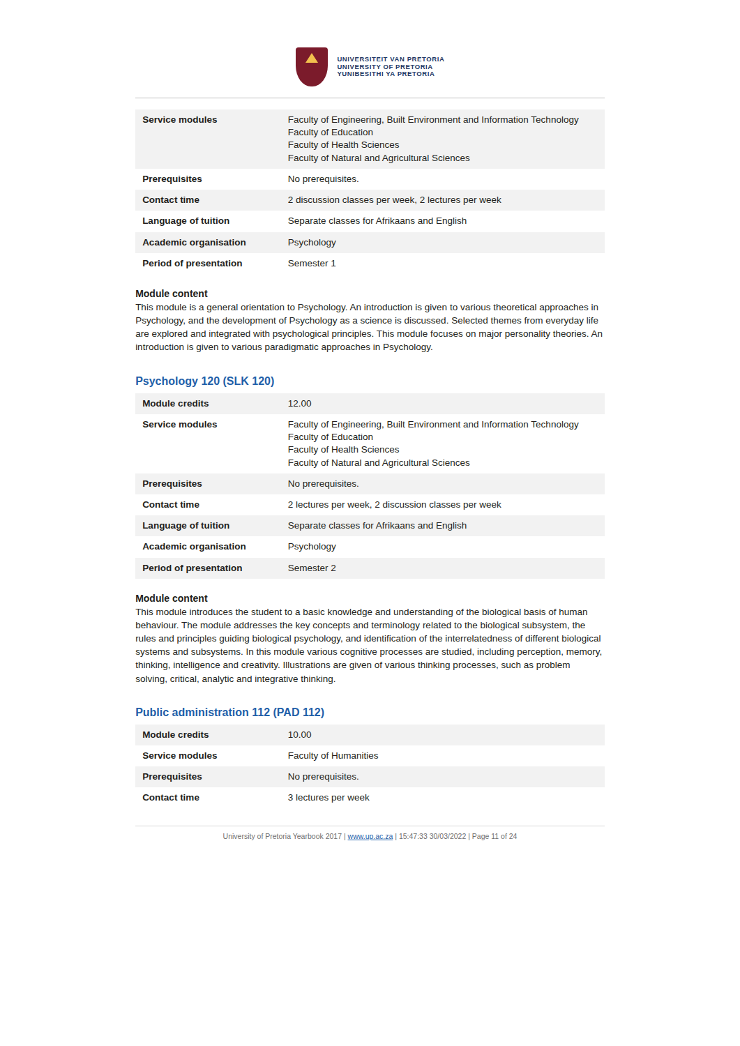Universiteit van Pretoria University of Pretoria Yunibesithi ya Pretoria
| Service modules | Faculty of Engineering, Built Environment and Information Technology Faculty of Education Faculty of Health Sciences Faculty of Natural and Agricultural Sciences |
| Prerequisites | No prerequisites. |
| Contact time | 2 discussion classes per week, 2 lectures per week |
| Language of tuition | Separate classes for Afrikaans and English |
| Academic organisation | Psychology |
| Period of presentation | Semester 1 |
Module content
This module is a general orientation to Psychology. An introduction is given to various theoretical approaches in Psychology, and the development of Psychology as a science is discussed. Selected themes from everyday life are explored and integrated with psychological principles. This module focuses on major personality theories. An introduction is given to various paradigmatic approaches in Psychology.
Psychology 120 (SLK 120)
| Module credits | 12.00 |
| Service modules | Faculty of Engineering, Built Environment and Information Technology Faculty of Education Faculty of Health Sciences Faculty of Natural and Agricultural Sciences |
| Prerequisites | No prerequisites. |
| Contact time | 2 lectures per week, 2 discussion classes per week |
| Language of tuition | Separate classes for Afrikaans and English |
| Academic organisation | Psychology |
| Period of presentation | Semester 2 |
Module content
This module introduces the student to a basic knowledge and understanding of the biological basis of human behaviour. The module addresses the key concepts and terminology related to the biological subsystem, the rules and principles guiding biological psychology, and identification of the interrelatedness of different biological systems and subsystems. In this module various cognitive processes are studied, including perception, memory, thinking, intelligence and creativity. Illustrations are given of various thinking processes, such as problem solving, critical, analytic and integrative thinking.
Public administration 112 (PAD 112)
| Module credits | 10.00 |
| Service modules | Faculty of Humanities |
| Prerequisites | No prerequisites. |
| Contact time | 3 lectures per week |
University of Pretoria Yearbook 2017 | www.up.ac.za | 15:47:33 30/03/2022 | Page 11 of 24